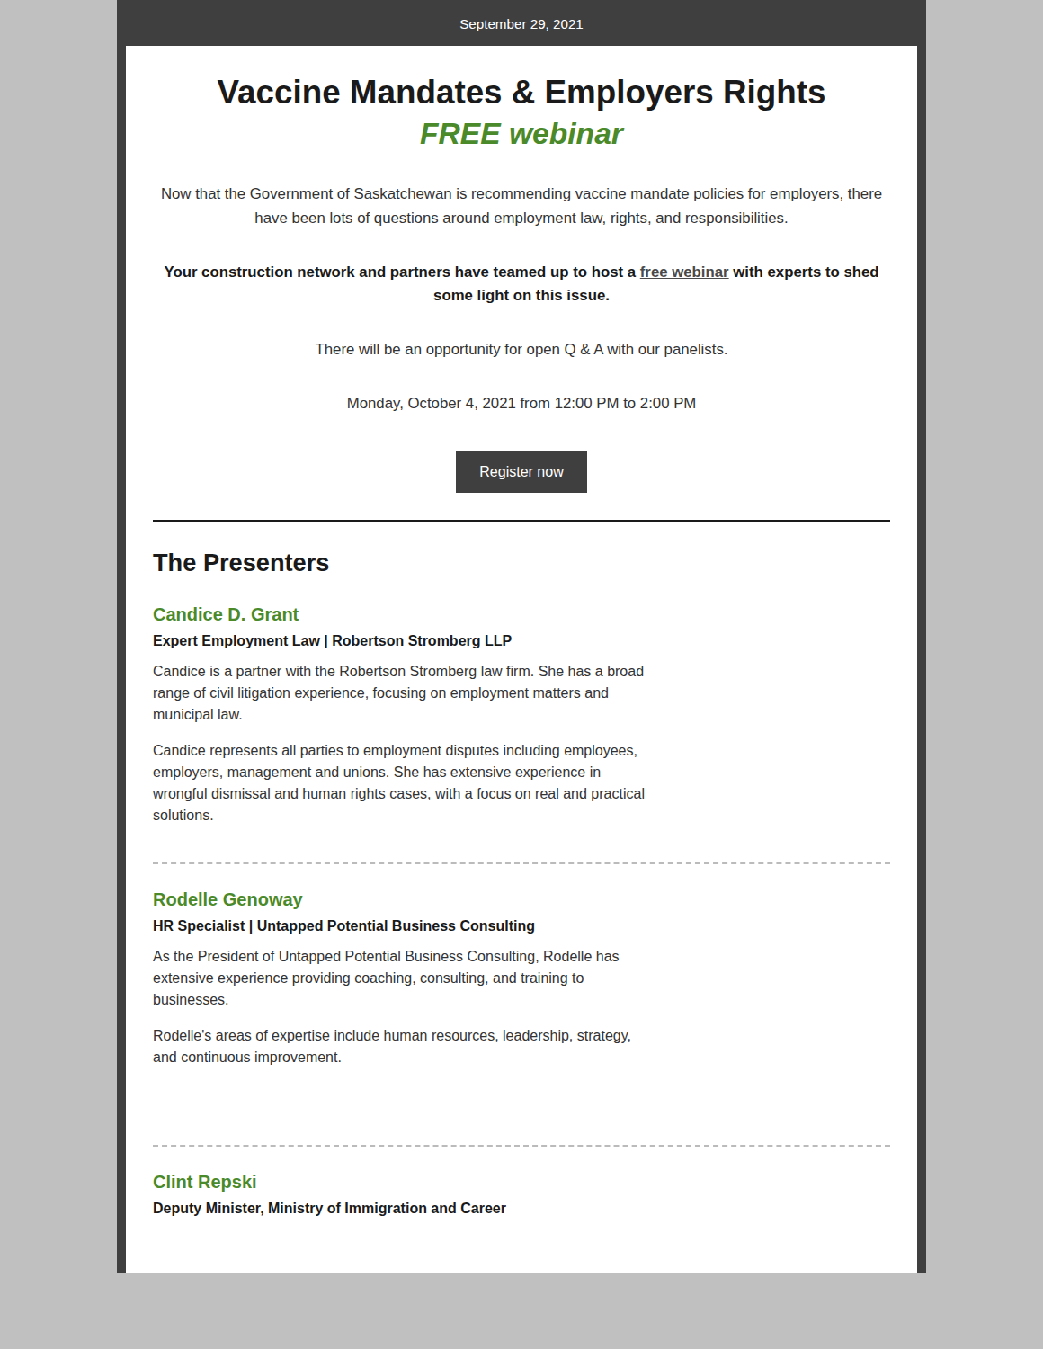September 29, 2021
Vaccine Mandates & Employers Rights FREE webinar
Now that the Government of Saskatchewan is recommending vaccine mandate policies for employers, there have been lots of questions around employment law, rights, and responsibilities.
Your construction network and partners have teamed up to host a free webinar with experts to shed some light on this issue.
There will be an opportunity for open Q & A with our panelists.
Monday, October 4, 2021 from 12:00 PM to 2:00 PM
Register now
The Presenters
Candice D. Grant
Expert Employment Law | Robertson Stromberg LLP
Candice is a partner with the Robertson Stromberg law firm. She has a broad range of civil litigation experience, focusing on employment matters and municipal law.
Candice represents all parties to employment disputes including employees, employers, management and unions. She has extensive experience in wrongful dismissal and human rights cases, with a focus on real and practical solutions.
Rodelle Genoway
HR Specialist | Untapped Potential Business Consulting
As the President of Untapped Potential Business Consulting, Rodelle has extensive experience providing coaching, consulting, and training to businesses.
Rodelle's areas of expertise include human resources, leadership, strategy, and continuous improvement.
Clint Repski
Deputy Minister, Ministry of Immigration and Career